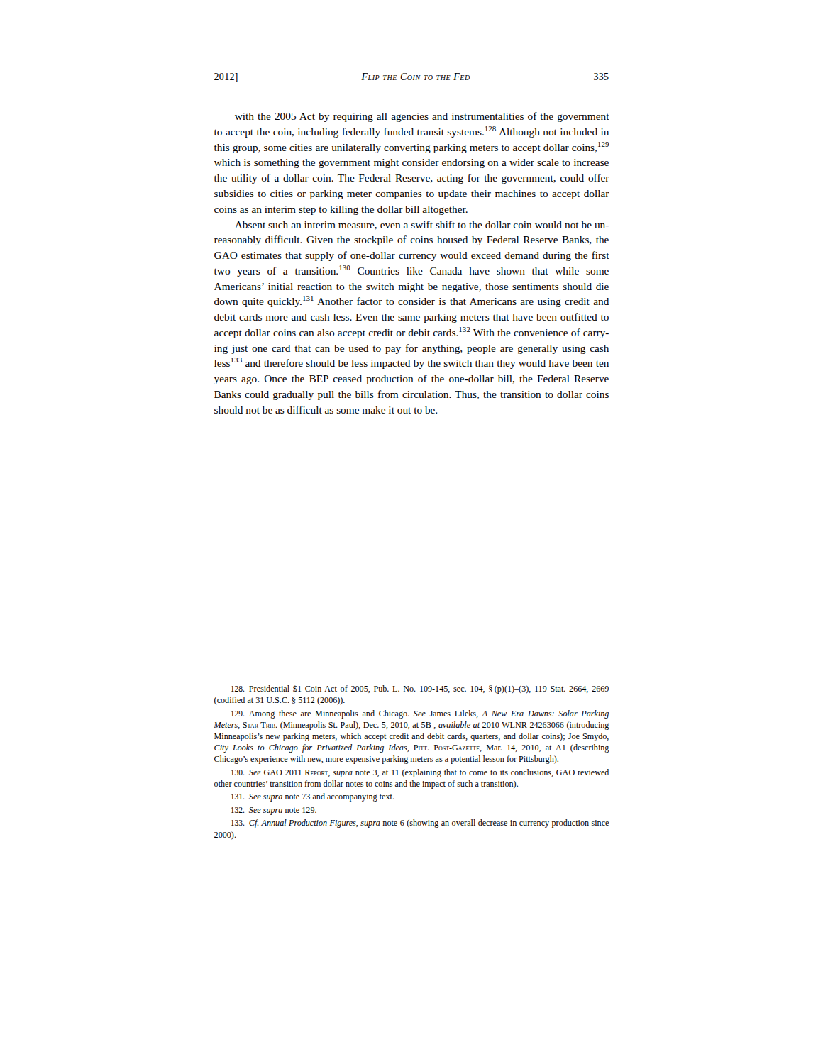2012] Flip the Coin to the Fed 335
with the 2005 Act by requiring all agencies and instrumentalities of the government to accept the coin, including federally funded transit systems.128 Although not included in this group, some cities are unilaterally converting parking meters to accept dollar coins,129 which is something the government might consider endorsing on a wider scale to increase the utility of a dollar coin. The Federal Reserve, acting for the government, could offer subsidies to cities or parking meter companies to update their machines to accept dollar coins as an interim step to killing the dollar bill altogether.
Absent such an interim measure, even a swift shift to the dollar coin would not be unreasonably difficult. Given the stockpile of coins housed by Federal Reserve Banks, the GAO estimates that supply of one-dollar currency would exceed demand during the first two years of a transition.130 Countries like Canada have shown that while some Americans’ initial reaction to the switch might be negative, those sentiments should die down quite quickly.131 Another factor to consider is that Americans are using credit and debit cards more and cash less. Even the same parking meters that have been outfitted to accept dollar coins can also accept credit or debit cards.132 With the convenience of carrying just one card that can be used to pay for anything, people are generally using cash less133 and therefore should be less impacted by the switch than they would have been ten years ago. Once the BEP ceased production of the one-dollar bill, the Federal Reserve Banks could gradually pull the bills from circulation. Thus, the transition to dollar coins should not be as difficult as some make it out to be.
128. Presidential $1 Coin Act of 2005, Pub. L. No. 109-145, sec. 104, § (p)(1)–(3), 119 Stat. 2664, 2669 (codified at 31 U.S.C. § 5112 (2006)).
129. Among these are Minneapolis and Chicago. See James Lileks, A New Era Dawns: Solar Parking Meters, Star Trib. (Minneapolis St. Paul), Dec. 5, 2010, at 5B , available at 2010 WLNR 24263066 (introducing Minneapolis’s new parking meters, which accept credit and debit cards, quarters, and dollar coins); Joe Smydo, City Looks to Chicago for Privatized Parking Ideas, Pitt. Post-Gazette, Mar. 14, 2010, at A1 (describing Chicago’s experience with new, more expensive parking meters as a potential lesson for Pittsburgh).
130. See GAO 2011 Report, supra note 3, at 11 (explaining that to come to its conclusions, GAO reviewed other countries’ transition from dollar notes to coins and the impact of such a transition).
131. See supra note 73 and accompanying text.
132. See supra note 129.
133. Cf. Annual Production Figures, supra note 6 (showing an overall decrease in currency production since 2000).